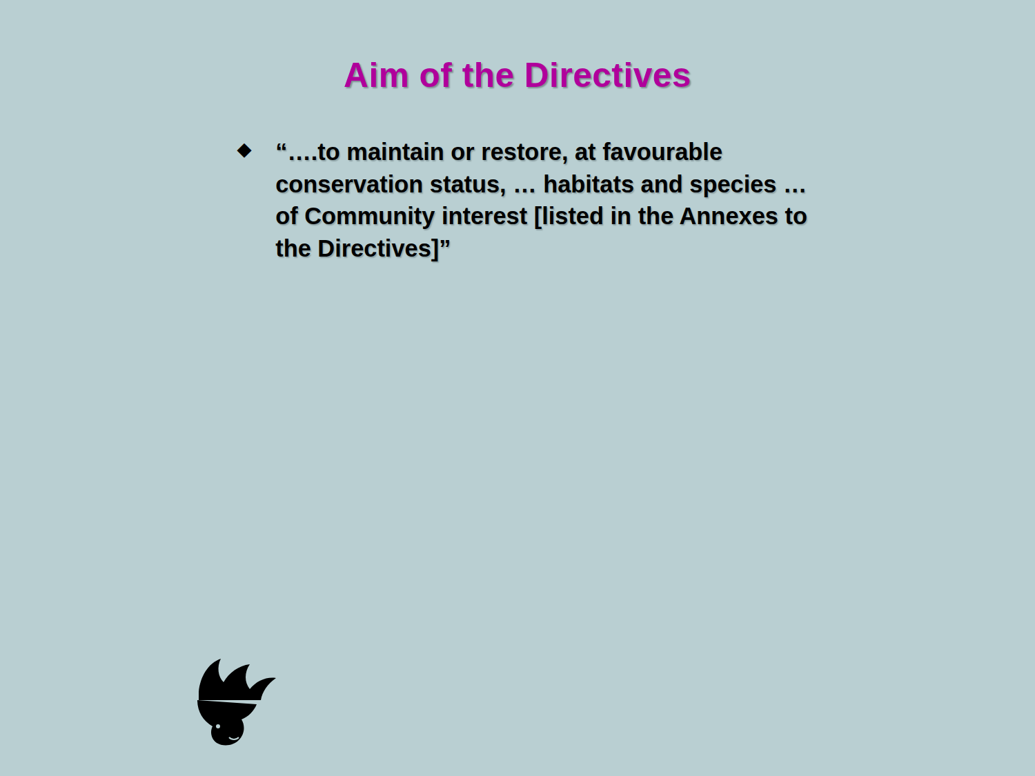Aim of the Directives
“….to maintain or restore, at favourable conservation status, … habitats and species … of Community interest [listed in the Annexes to the Directives]”